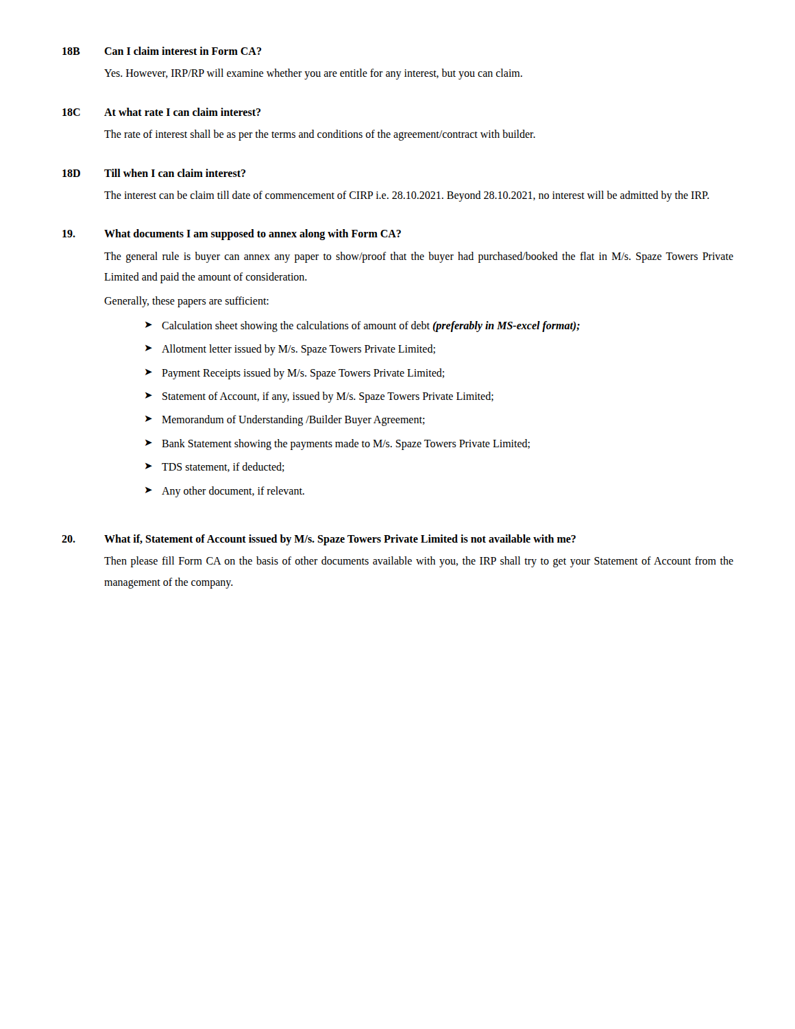18B
Can I claim interest in Form CA?
Yes. However, IRP/RP will examine whether you are entitle for any interest, but you can claim.
18C
At what rate I can claim interest?
The rate of interest shall be as per the terms and conditions of the agreement/contract with builder.
18D
Till when I can claim interest?
The interest can be claim till date of commencement of CIRP i.e. 28.10.2021. Beyond 28.10.2021, no interest will be admitted by the IRP.
19.
What documents I am supposed to annex along with Form CA?
The general rule is buyer can annex any paper to show/proof that the buyer had purchased/booked the flat in M/s. Spaze Towers Private Limited and paid the amount of consideration.
Generally, these papers are sufficient:
Calculation sheet showing the calculations of amount of debt (preferably in MS-excel format);
Allotment letter issued by M/s. Spaze Towers Private Limited;
Payment Receipts issued by M/s. Spaze Towers Private Limited;
Statement of Account, if any, issued by M/s. Spaze Towers Private Limited;
Memorandum of Understanding /Builder Buyer Agreement;
Bank Statement showing the payments made to M/s. Spaze Towers Private Limited;
TDS statement, if deducted;
Any other document, if relevant.
20.
What if, Statement of Account issued by M/s. Spaze Towers Private Limited is not available with me?
Then please fill Form CA on the basis of other documents available with you, the IRP shall try to get your Statement of Account from the management of the company.